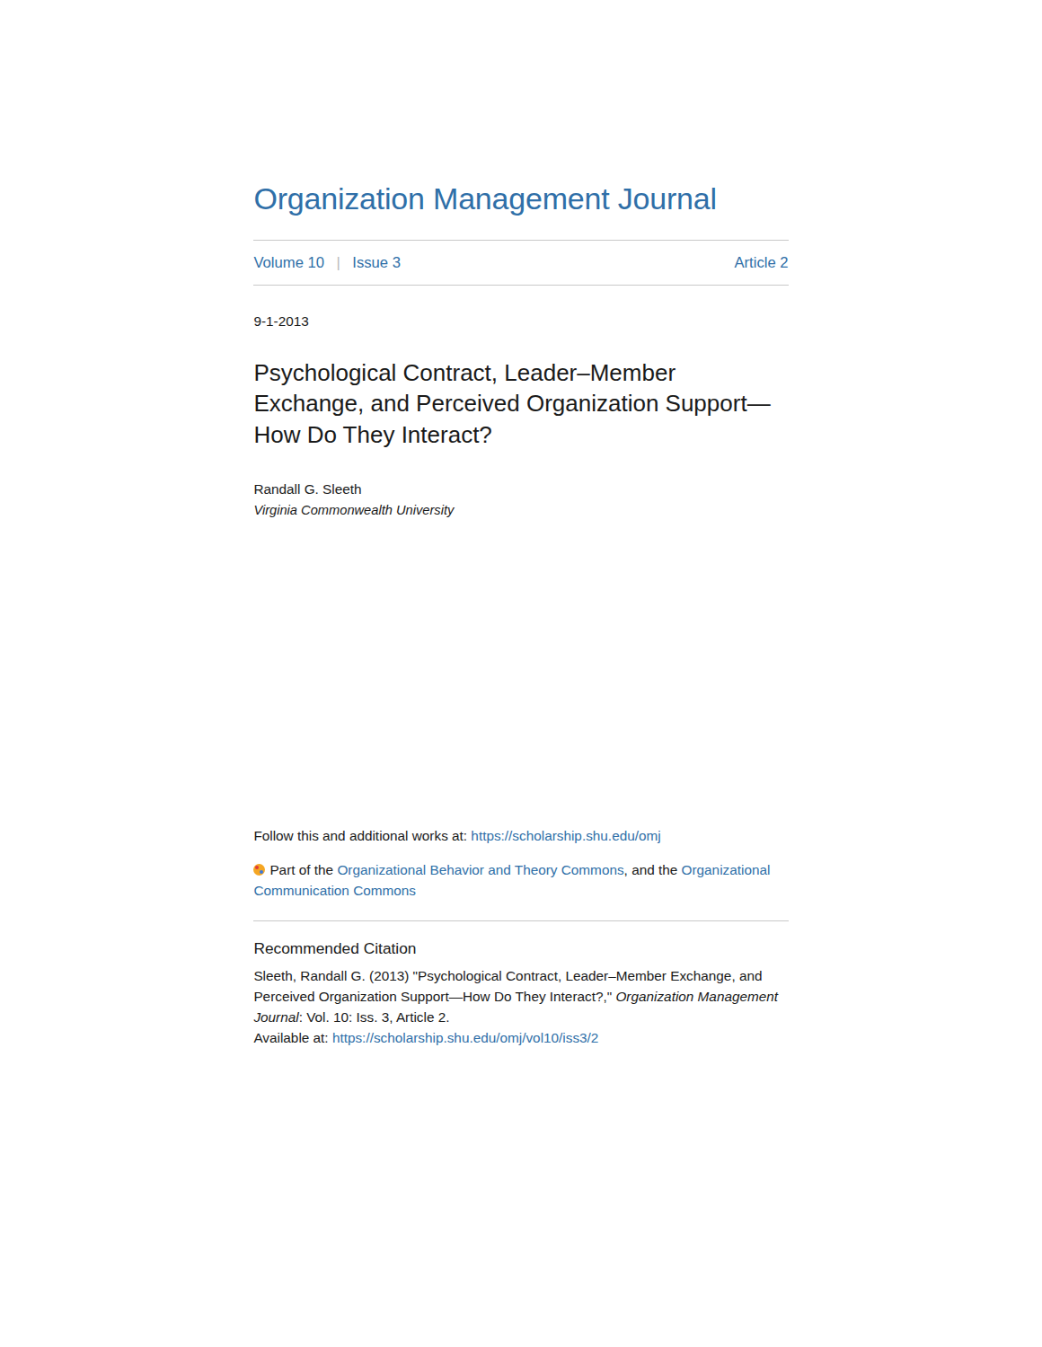Organization Management Journal
Volume 10 | Issue 3
Article 2
9-1-2013
Psychological Contract, Leader–Member Exchange, and Perceived Organization Support—How Do They Interact?
Randall G. Sleeth
Virginia Commonwealth University
Follow this and additional works at: https://scholarship.shu.edu/omj
Part of the Organizational Behavior and Theory Commons, and the Organizational Communication Commons
Recommended Citation
Sleeth, Randall G. (2013) "Psychological Contract, Leader–Member Exchange, and Perceived Organization Support—How Do They Interact?," Organization Management Journal: Vol. 10: Iss. 3, Article 2.
Available at: https://scholarship.shu.edu/omj/vol10/iss3/2